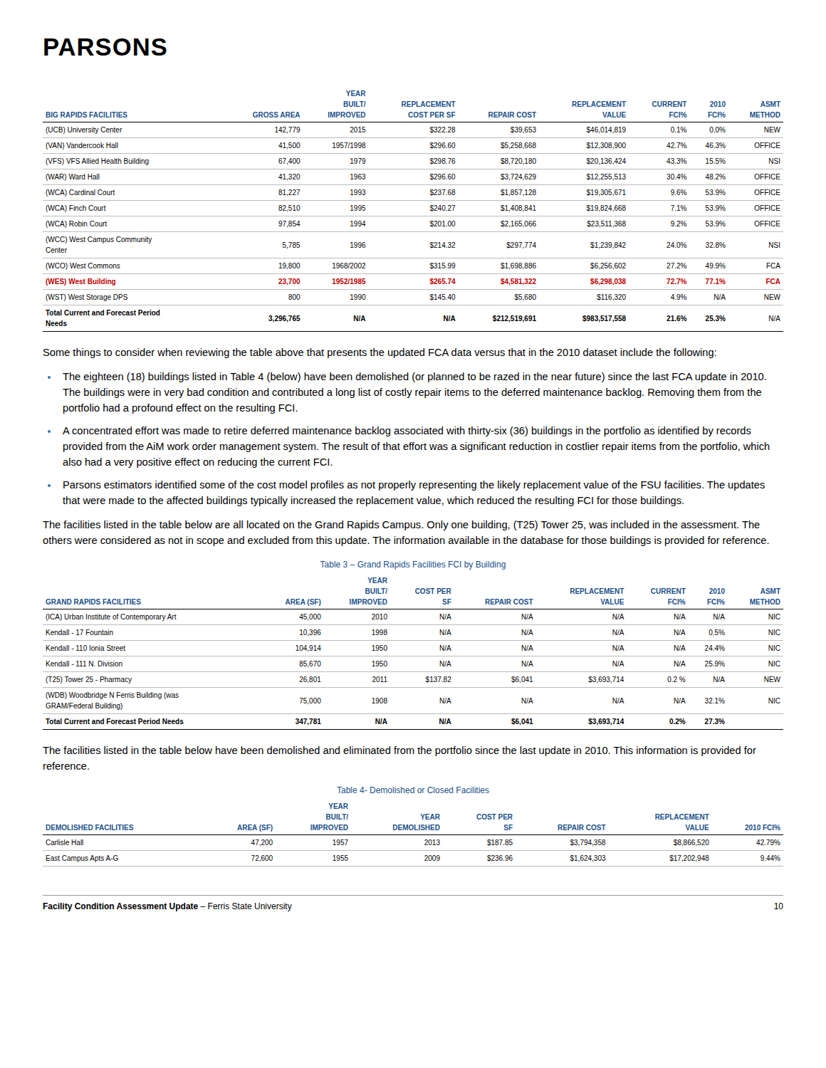PARSONS
| BIG RAPIDS FACILITIES | GROSS AREA | YEAR BUILT/ IMPROVED | REPLACEMENT COST PER SF | REPAIR COST | REPLACEMENT VALUE | CURRENT FCI% | 2010 FCI% | ASMT METHOD |
| --- | --- | --- | --- | --- | --- | --- | --- | --- |
| (UCB) University Center | 142,779 | 2015 | $322.28 | $39,653 | $46,014,819 | 0.1% | 0.0% | NEW |
| (VAN) Vandercook Hall | 41,500 | 1957/1998 | $296.60 | $5,258,668 | $12,308,900 | 42.7% | 46.3% | OFFICE |
| (VFS) VFS Allied Health Building | 67,400 | 1979 | $298.76 | $8,720,180 | $20,136,424 | 43.3% | 15.5% | NSI |
| (WAR) Ward Hall | 41,320 | 1963 | $296.60 | $3,724,629 | $12,255,513 | 30.4% | 48.2% | OFFICE |
| (WCA) Cardinal Court | 81,227 | 1993 | $237.68 | $1,857,128 | $19,305,671 | 9.6% | 53.9% | OFFICE |
| (WCA) Finch Court | 82,510 | 1995 | $240.27 | $1,408,841 | $19,824,668 | 7.1% | 53.9% | OFFICE |
| (WCA) Robin Court | 97,854 | 1994 | $201.00 | $2,165,066 | $23,511,368 | 9.2% | 53.9% | OFFICE |
| (WCC) West Campus Community Center | 5,785 | 1996 | $214.32 | $297,774 | $1,239,842 | 24.0% | 32.8% | NSI |
| (WCO) West Commons | 19,800 | 1968/2002 | $315.99 | $1,698,886 | $6,256,602 | 27.2% | 49.9% | FCA |
| (WES) West Building | 23,700 | 1952/1985 | $265.74 | $4,581,322 | $6,298,038 | 72.7% | 77.1% | FCA |
| (WST) West Storage DPS | 800 | 1990 | $145.40 | $5,680 | $116,320 | 4.9% | N/A | NEW |
| Total Current and Forecast Period Needs | 3,296,765 | N/A | N/A | $212,519,691 | $983,517,558 | 21.6% | 25.3% | N/A |
Some things to consider when reviewing the table above that presents the updated FCA data versus that in the 2010 dataset include the following:
The eighteen (18) buildings listed in Table 4 (below) have been demolished (or planned to be razed in the near future) since the last FCA update in 2010. The buildings were in very bad condition and contributed a long list of costly repair items to the deferred maintenance backlog. Removing them from the portfolio had a profound effect on the resulting FCI.
A concentrated effort was made to retire deferred maintenance backlog associated with thirty-six (36) buildings in the portfolio as identified by records provided from the AiM work order management system. The result of that effort was a significant reduction in costlier repair items from the portfolio, which also had a very positive effect on reducing the current FCI.
Parsons estimators identified some of the cost model profiles as not properly representing the likely replacement value of the FSU facilities. The updates that were made to the affected buildings typically increased the replacement value, which reduced the resulting FCI for those buildings.
The facilities listed in the table below are all located on the Grand Rapids Campus. Only one building, (T25) Tower 25, was included in the assessment. The others were considered as not in scope and excluded from this update. The information available in the database for those buildings is provided for reference.
Table 3 – Grand Rapids Facilities FCI by Building
| GRAND RAPIDS FACILITIES | AREA (SF) | YEAR BUILT/ IMPROVED | COST PER SF | REPAIR COST | REPLACEMENT VALUE | CURRENT FCI% | 2010 FCI% | ASMT METHOD |
| --- | --- | --- | --- | --- | --- | --- | --- | --- |
| (ICA) Urban Institute of Contemporary Art | 45,000 | 2010 | N/A | N/A | N/A | N/A | N/A | NIC |
| Kendall - 17 Fountain | 10,396 | 1998 | N/A | N/A | N/A | N/A | 0.5% | NIC |
| Kendall - 110 Ionia Street | 104,914 | 1950 | N/A | N/A | N/A | N/A | 24.4% | NIC |
| Kendall - 111 N. Division | 85,670 | 1950 | N/A | N/A | N/A | N/A | 25.9% | NIC |
| (T25) Tower 25 - Pharmacy | 26,801 | 2011 | $137.82 | $6,041 | $3,693,714 | 0.2 % | N/A | NEW |
| (WDB) Woodbridge N Ferris Building (was GRAM/Federal Building) | 75,000 | 1908 | N/A | N/A | N/A | N/A | 32.1% | NIC |
| Total Current and Forecast Period Needs | 347,781 | N/A | N/A | $6,041 | $3,693,714 | 0.2% | 27.3% | |
The facilities listed in the table below have been demolished and eliminated from the portfolio since the last update in 2010. This information is provided for reference.
Table 4- Demolished or Closed Facilities
| DEMOLISHED FACILITIES | AREA (SF) | YEAR BUILT/ IMPROVED | YEAR DEMOLISHED | COST PER SF | REPAIR COST | REPLACEMENT VALUE | 2010 FCI% |
| --- | --- | --- | --- | --- | --- | --- | --- |
| Carlisle Hall | 47,200 | 1957 | 2013 | $187.85 | $3,794,358 | $8,866,520 | 42.79% |
| East Campus Apts A-G | 72,600 | 1955 | 2009 | $236.96 | $1,624,303 | $17,202,948 | 9.44% |
Facility Condition Assessment Update – Ferris State University
10